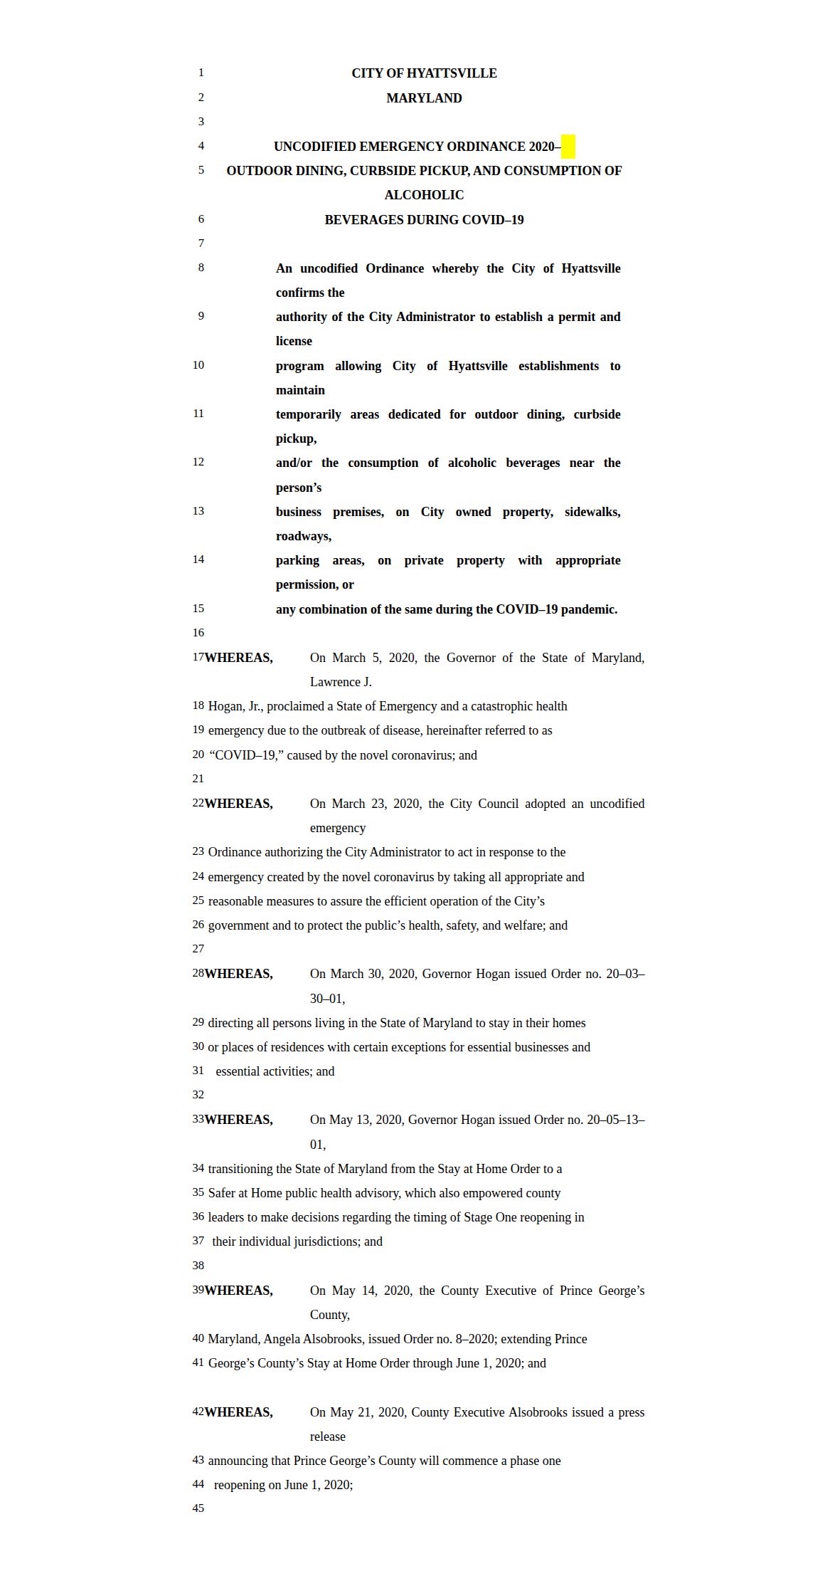| 1 | CITY OF HYATTSVILLE |
| 2 | MARYLAND |
| 3 | |
| 4 | UNCODIFIED EMERGENCY ORDINANCE 2020– |
| 5 | OUTDOOR DINING, CURBSIDE PICKUP, AND CONSUMPTION OF ALCOHOLIC |
| 6 | BEVERAGES DURING COVID–19 |
| 7 | |
| 8 | An uncodified Ordinance whereby the City of Hyattsville confirms the |
| 9 | authority of the City Administrator to establish a permit and license |
| 10 | program allowing City of Hyattsville establishments to maintain |
| 11 | temporarily areas dedicated for outdoor dining, curbside pickup, |
| 12 | and/or the consumption of alcoholic beverages near the person’s |
| 13 | business premises, on City owned property, sidewalks, roadways, |
| 14 | parking areas, on private property with appropriate permission, or |
| 15 | any combination of the same during the COVID–19 pandemic. |
| 16 | |
| 17 | / WHEREAS, / On March 5, 2020, the Governor of the State of Maryland, Lawrence J. / |
| 18 | / / Hogan, Jr., proclaimed a State of Emergency and a catastrophic health / |
| 19 | / / emergency due to the outbreak of disease, hereinafter referred to as / |
| 20 | / / “COVID–19,” caused by the novel coronavirus; and / |
| 21 | |
| 22 | / WHEREAS, / On March 23, 2020, the City Council adopted an uncodified emergency / |
| 23 | / / Ordinance authorizing the City Administrator to act in response to the / |
| 24 | / / emergency created by the novel coronavirus by taking all appropriate and / |
| 25 | / / reasonable measures to assure the efficient operation of the City’s / |
| 26 | / / government and to protect the public’s health, safety, and welfare; and / |
| 27 | |
| 28 | / WHEREAS, / On March 30, 2020, Governor Hogan issued Order no. 20–03–30–01, / |
| 29 | / / directing all persons living in the State of Maryland to stay in their homes / |
| 30 | / / or places of residences with certain exceptions for essential businesses and / |
| 31 | / / essential activities; and / |
| 32 | |
| 33 | / WHEREAS, / On May 13, 2020, Governor Hogan issued Order no. 20–05–13–01, / |
| 34 | / / transitioning the State of Maryland from the Stay at Home Order to a / |
| 35 | / / Safer at Home public health advisory, which also empowered county / |
| 36 | / / leaders to make decisions regarding the timing of Stage One reopening in / |
| 37 | / / their individual jurisdictions; and / |
| 38 | |
| 39 | / WHEREAS, / On May 14, 2020, the County Executive of Prince George’s County, / |
| 40 | / / Maryland, Angela Alsobrooks, issued Order no. 8–2020; extending Prince / |
| 41 | / / George’s County’s Stay at Home Order through June 1, 2020; and / |
| 42 | / WHEREAS, / On May 21, 2020, County Executive Alsobrooks issued a press release / |
| 43 | / / announcing that Prince George’s County will commence a phase one / |
| 44 | / / reopening on June 1, 2020; / |
| 45 | |